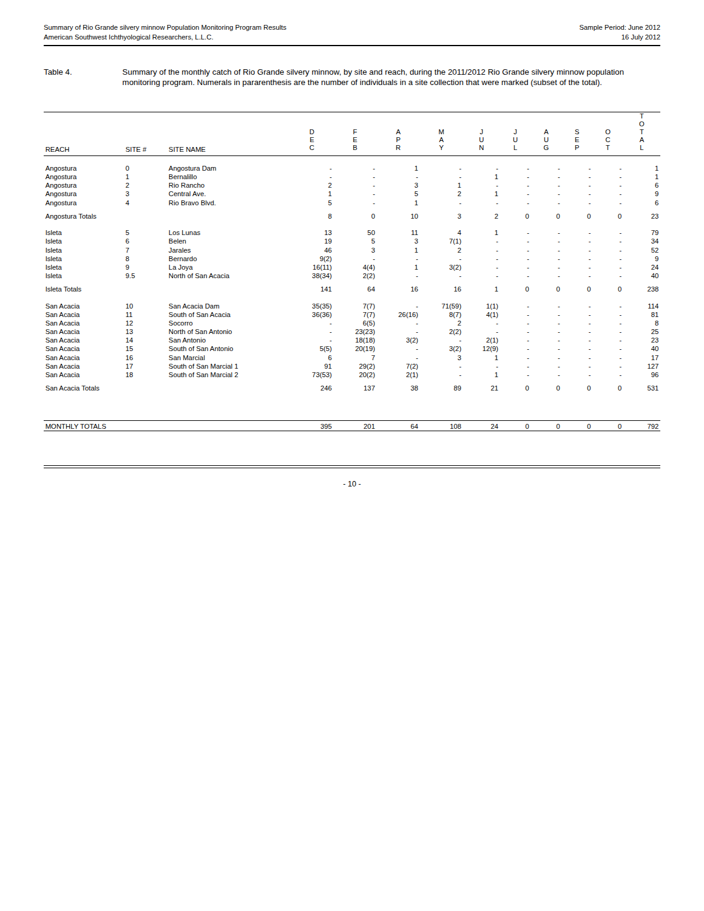Summary of Rio Grande silvery minnow Population Monitoring Program Results
American Southwest Ichthyological Researchers, L.L.C.
Sample Period: June 2012
16 July 2012
Table 4.
Summary of the monthly catch of Rio Grande silvery minnow, by site and reach, during the 2011/2012 Rio Grande silvery minnow population monitoring program. Numerals in pararenthesis are the number of individuals in a site collection that were marked (subset of the total).
| REACH | SITE # | SITE NAME | D E C | F E B | A P R | M A Y | J U N | J U L | A U G | S E P | O C T | T O T A L |
| --- | --- | --- | --- | --- | --- | --- | --- | --- | --- | --- | --- | --- |
| Angostura | 0 | Angostura Dam | - | - | 1 | - | - | - | - | - | - | 1 |
| Angostura | 1 | Bernalillo | - | - | - | - | 1 | - | - | - | - | 1 |
| Angostura | 2 | Rio Rancho | 2 | - | 3 | 1 | - | - | - | - | - | 6 |
| Angostura | 3 | Central Ave. | 1 | - | 5 | 2 | 1 | - | - | - | - | 9 |
| Angostura | 4 | Rio Bravo Blvd. | 5 | - | 1 | - | - | - | - | - | - | 6 |
| Angostura Totals | 8 | 0 | 10 | 3 | 2 | 0 | 0 | 0 | 0 | 23 |
| Isleta | 5 | Los Lunas | 13 | 50 | 11 | 4 | 1 | - | - | - | - | 79 |
| Isleta | 6 | Belen | 19 | 5 | 3 | 7(1) | - | - | - | - | - | 34 |
| Isleta | 7 | Jarales | 46 | 3 | 1 | 2 | - | - | - | - | - | 52 |
| Isleta | 8 | Bernardo | 9(2) | - | - | - | - | - | - | - | - | 9 |
| Isleta | 9 | La Joya | 16(11) | 4(4) | 1 | 3(2) | - | - | - | - | - | 24 |
| Isleta | 9.5 | North of San Acacia | 38(34) | 2(2) | - | - | - | - | - | - | - | 40 |
| Isleta Totals | 141 | 64 | 16 | 16 | 1 | 0 | 0 | 0 | 0 | 238 |
| San Acacia | 10 | San Acacia Dam | 35(35) | 7(7) | - | 71(59) | 1(1) | - | - | - | - | 114 |
| San Acacia | 11 | South of San Acacia | 36(36) | 7(7) | 26(16) | 8(7) | 4(1) | - | - | - | - | 81 |
| San Acacia | 12 | Socorro | - | 6(5) | - | 2 | - | - | - | - | - | 8 |
| San Acacia | 13 | North of San Antonio | - | 23(23) | - | 2(2) | - | - | - | - | - | 25 |
| San Acacia | 14 | San Antonio | - | 18(18) | 3(2) | - | 2(1) | - | - | - | - | 23 |
| San Acacia | 15 | South of San Antonio | 5(5) | 20(19) | - | 3(2) | 12(9) | - | - | - | - | 40 |
| San Acacia | 16 | San Marcial | 6 | 7 | - | 3 | 1 | - | - | - | - | 17 |
| San Acacia | 17 | South of San Marcial 1 | 91 | 29(2) | 7(2) | - | - | - | - | - | - | 127 |
| San Acacia | 18 | South of San Marcial 2 | 73(53) | 20(2) | 2(1) | - | 1 | - | - | - | - | 96 |
| San Acacia Totals | 246 | 137 | 38 | 89 | 21 | 0 | 0 | 0 | 0 | 531 |
| MONTHLY TOTALS | 395 | 201 | 64 | 108 | 24 | 0 | 0 | 0 | 0 | 792 |
- 10 -